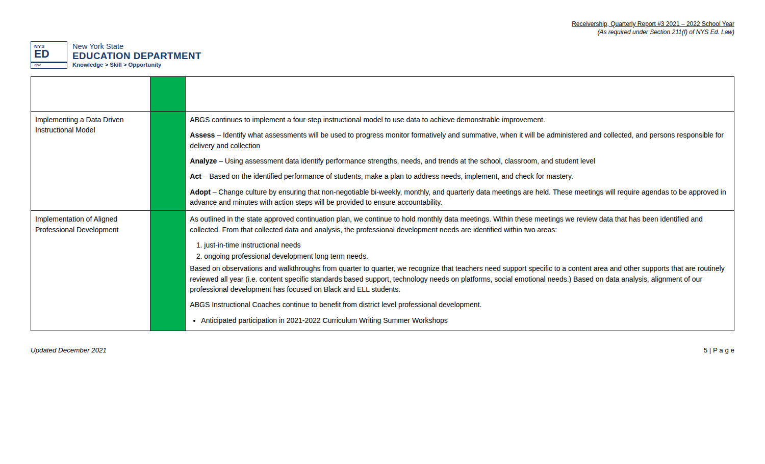Receivership, Quarterly Report #3 2021 – 2022 School Year
(As required under Section 211(f) of NYS Ed. Law)
NYS ED .gov
New York State
EDUCATION DEPARTMENT
Knowledge > Skill > Opportunity
| Implementing a Data Driven Instructional Model | | ABGS continues to implement a four-step instructional model to use data to achieve demonstrable improvement. Assess – Identify what assessments will be used to progress monitor formatively and summative, when it will be administered and collected, and persons responsible for delivery and collection Analyze – Using assessment data identify performance strengths, needs, and trends at the school, classroom, and student level Act – Based on the identified performance of students, make a plan to address needs, implement, and check for mastery. Adopt – Change culture by ensuring that non-negotiable bi-weekly, monthly, and quarterly data meetings are held. These meetings will require agendas to be approved in advance and minutes with action steps will be provided to ensure accountability. |
| Implementation of Aligned Professional Development | | As outlined in the state approved continuation plan, we continue to hold monthly data meetings. Within these meetings we review data that has been identified and collected. From that collected data and analysis, the professional development needs are identified within two areas: just-in-time instructional needs ongoing professional development long term needs. Based on observations and walkthroughs from quarter to quarter, we recognize that teachers need support specific to a content area and other supports that are routinely reviewed all year (i.e. content specific standards based support, technology needs on platforms, social emotional needs.) Based on data analysis, alignment of our professional development has focused on Black and ELL students. ABGS Instructional Coaches continue to benefit from district level professional development. Anticipated participation in 2021-2022 Curriculum Writing Summer Workshops |
Updated December 2021
5 | P a g e